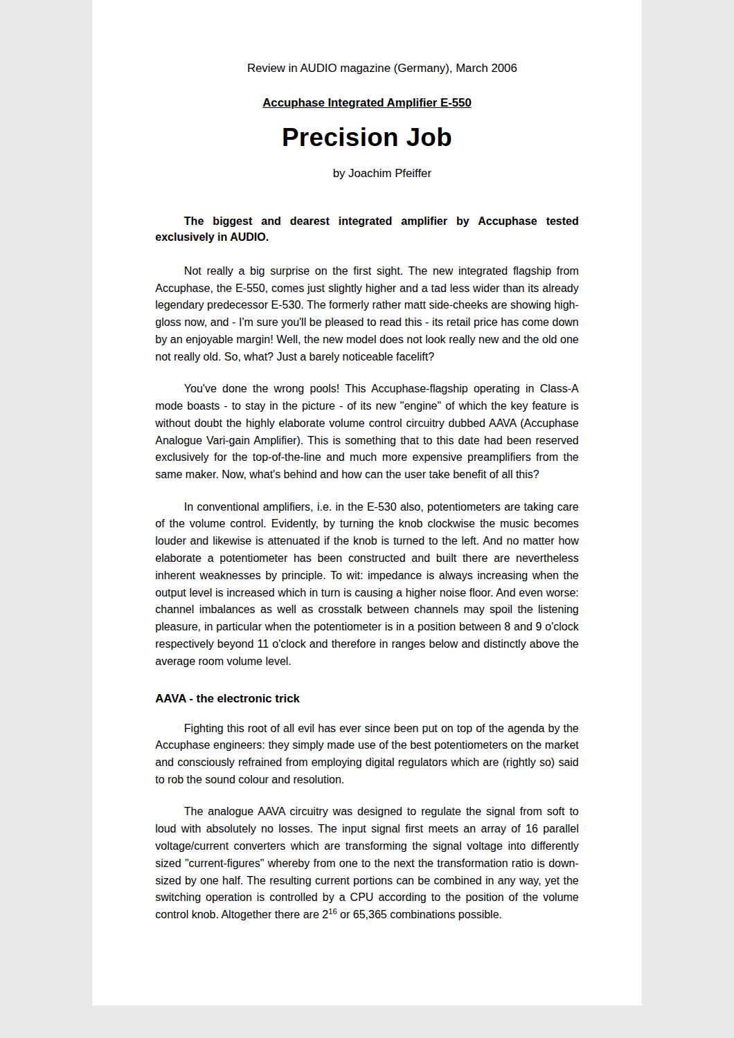Review in AUDIO magazine (Germany), March 2006
Accuphase Integrated Amplifier E-550
Precision Job
by Joachim Pfeiffer
The biggest and dearest integrated amplifier by Accuphase tested exclusively in AUDIO.
Not really a big surprise on the first sight. The new integrated flagship from Accuphase, the E-550, comes just slightly higher and a tad less wider than its already legendary predecessor E-530. The formerly rather matt side-cheeks are showing high-gloss now, and - I'm sure you'll be pleased to read this - its retail price has come down by an enjoyable margin! Well, the new model does not look really new and the old one not really old. So, what? Just a barely noticeable facelift?
You've done the wrong pools! This Accuphase-flagship operating in Class-A mode boasts - to stay in the picture - of its new "engine" of which the key feature is without doubt the highly elaborate volume control circuitry dubbed AAVA (Accuphase Analogue Vari-gain Amplifier). This is something that to this date had been reserved exclusively for the top-of-the-line and much more expensive preamplifiers from the same maker. Now, what's behind and how can the user take benefit of all this?
In conventional amplifiers, i.e. in the E-530 also, potentiometers are taking care of the volume control. Evidently, by turning the knob clockwise the music becomes louder and likewise is attenuated if the knob is turned to the left. And no matter how elaborate a potentiometer has been constructed and built there are nevertheless inherent weaknesses by principle. To wit: impedance is always increasing when the output level is increased which in turn is causing a higher noise floor. And even worse: channel imbalances as well as crosstalk between channels may spoil the listening pleasure, in particular when the potentiometer is in a position between 8 and 9 o'clock respectively beyond 11 o'clock and therefore in ranges below and distinctly above the average room volume level.
AAVA - the electronic trick
Fighting this root of all evil has ever since been put on top of the agenda by the Accuphase engineers: they simply made use of the best potentiometers on the market and consciously refrained from employing digital regulators which are (rightly so) said to rob the sound colour and resolution.
The analogue AAVA circuitry was designed to regulate the signal from soft to loud with absolutely no losses. The input signal first meets an array of 16 parallel voltage/current converters which are transforming the signal voltage into differently sized "current-figures" whereby from one to the next the transformation ratio is down-sized by one half. The resulting current portions can be combined in any way, yet the switching operation is controlled by a CPU according to the position of the volume control knob. Altogether there are 216 or 65,365 combinations possible.